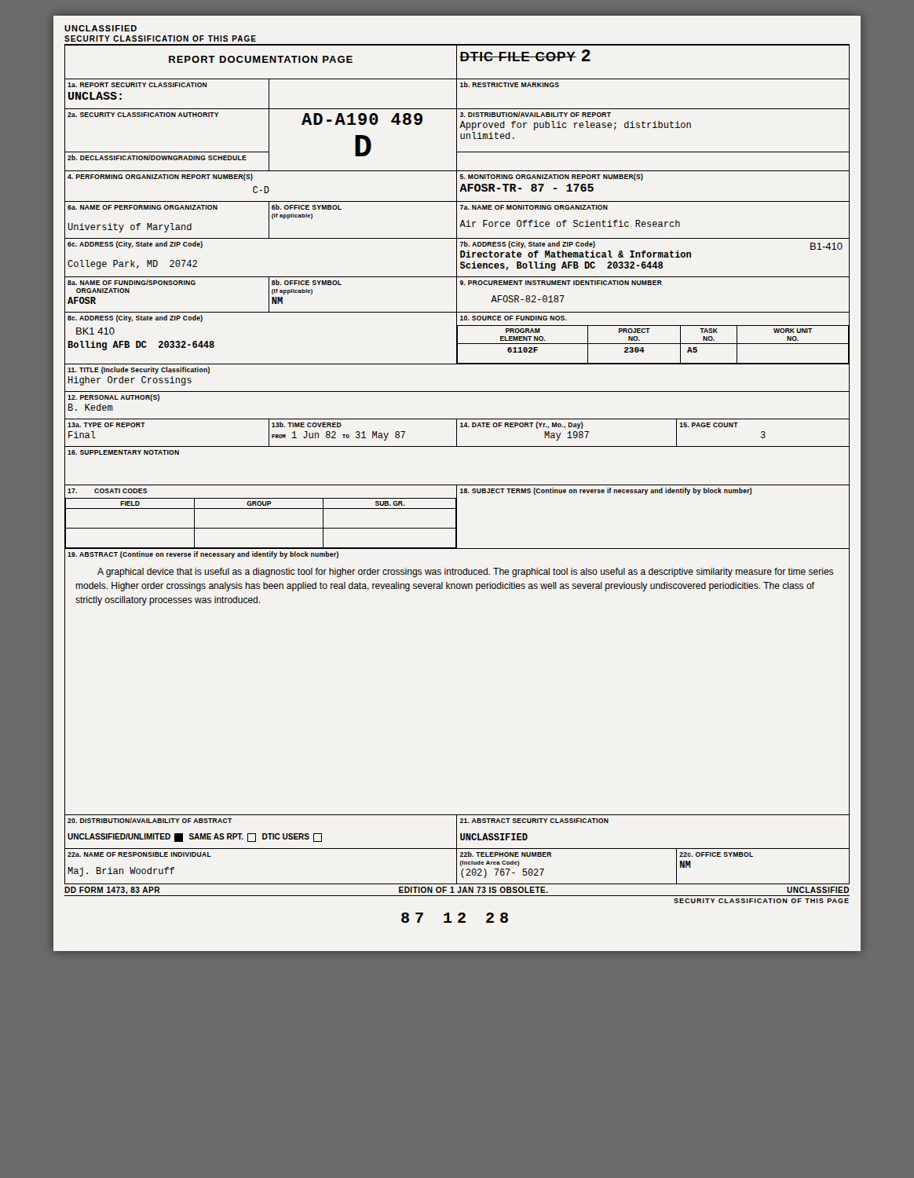UNCLASSIFIED
SECURITY CLASSIFICATION OF THIS PAGE
| REPORT DOCUMENTATION PAGE | DTIC FILE COPY 2 |
| 1a. REPORT SECURITY CLASSIFICATION UNCLASS: | | 1b. RESTRICTIVE MARKINGS |
| 2a. SECURITY CLASSIFICATION AUTHORITY | AD-A190 489 D | 3. DISTRIBUTION/AVAILABILITY OF REPORT Approved for public release; distribution unlimited. |
| 2b. DECLASSIFICATION/DOWNGRADING SCHEDULE | |
| 4. PERFORMING ORGANIZATION REPORT NUMBER(S) C‑D | 5. MONITORING ORGANIZATION REPORT NUMBER(S) AFOSR-TR- 87 - 1765 |
| 6a. NAME OF PERFORMING ORGANIZATION University of Maryland | 6b. OFFICE SYMBOL (If applicable) | 7a. NAME OF MONITORING ORGANIZATION Air Force Office of Scientific Research |
| 6c. ADDRESS (City, State and ZIP Code) College Park, MD 20742 | 7b. ADDRESS (City, State and ZIP Code) B1-410 Directorate of Mathematical & Information Sciences, Bolling AFB DC 20332-6448 |
| 8a. NAME OF FUNDING/SPONSORING ORGANIZATION AFOSR | 8b. OFFICE SYMBOL (If applicable) NM | 9. PROCUREMENT INSTRUMENT IDENTIFICATION NUMBER AFOSR-82-0187 |
| 8c. ADDRESS (City, State and ZIP Code) BK1 410 Bolling AFB DC 20332-6448 | 10. SOURCE OF FUNDING NOS. / PROGRAM ELEMENT NO. / PROJECT NO. / TASK NO. / WORK UNIT NO. / / --- / --- / --- / --- / / 61102F / 2304 / A5 / / |
| 11. TITLE (Include Security Classification) Higher Order Crossings |
| 12. PERSONAL AUTHOR(S) B. Kedem |
| 13a. TYPE OF REPORT Final | 13b. TIME COVERED FROM 1 Jun 82 TO 31 May 87 | 14. DATE OF REPORT (Yr., Mo., Day) May 1987 | 15. PAGE COUNT 3 |
| 16. SUPPLEMENTARY NOTATION |
| 17. COSATI CODES / FIELD / GROUP / SUB. GR. / / --- / --- / --- / | 18. SUBJECT TERMS (Continue on reverse if necessary and identify by block number) |
| 19. ABSTRACT (Continue on reverse if necessary and identify by block number) A graphical device that is useful as a diagnostic tool for higher order crossings was introduced. The graphical tool is also useful as a descriptive similarity measure for time series models. Higher order crossings analysis has been applied to real data, revealing several known periodicities as well as several previously undiscovered periodicities. The class of strictly oscillatory processes was introduced. |
| 20. DISTRIBUTION/AVAILABILITY OF ABSTRACT UNCLASSIFIED/UNLIMITED SAME AS RPT. DTIC USERS | 21. ABSTRACT SECURITY CLASSIFICATION UNCLASSIFIED |
| 22a. NAME OF RESPONSIBLE INDIVIDUAL Maj. Brian Woodruff | 22b. TELEPHONE NUMBER (Include Area Code) (202) 767- 5027 | 22c. OFFICE SYMBOL NM |
DD FORM 1473, 83 APR EDITION OF 1 JAN 73 IS OBSOLETE. UNCLASSIFIED
SECURITY CLASSIFICATION OF THIS PAGE
87 12 28